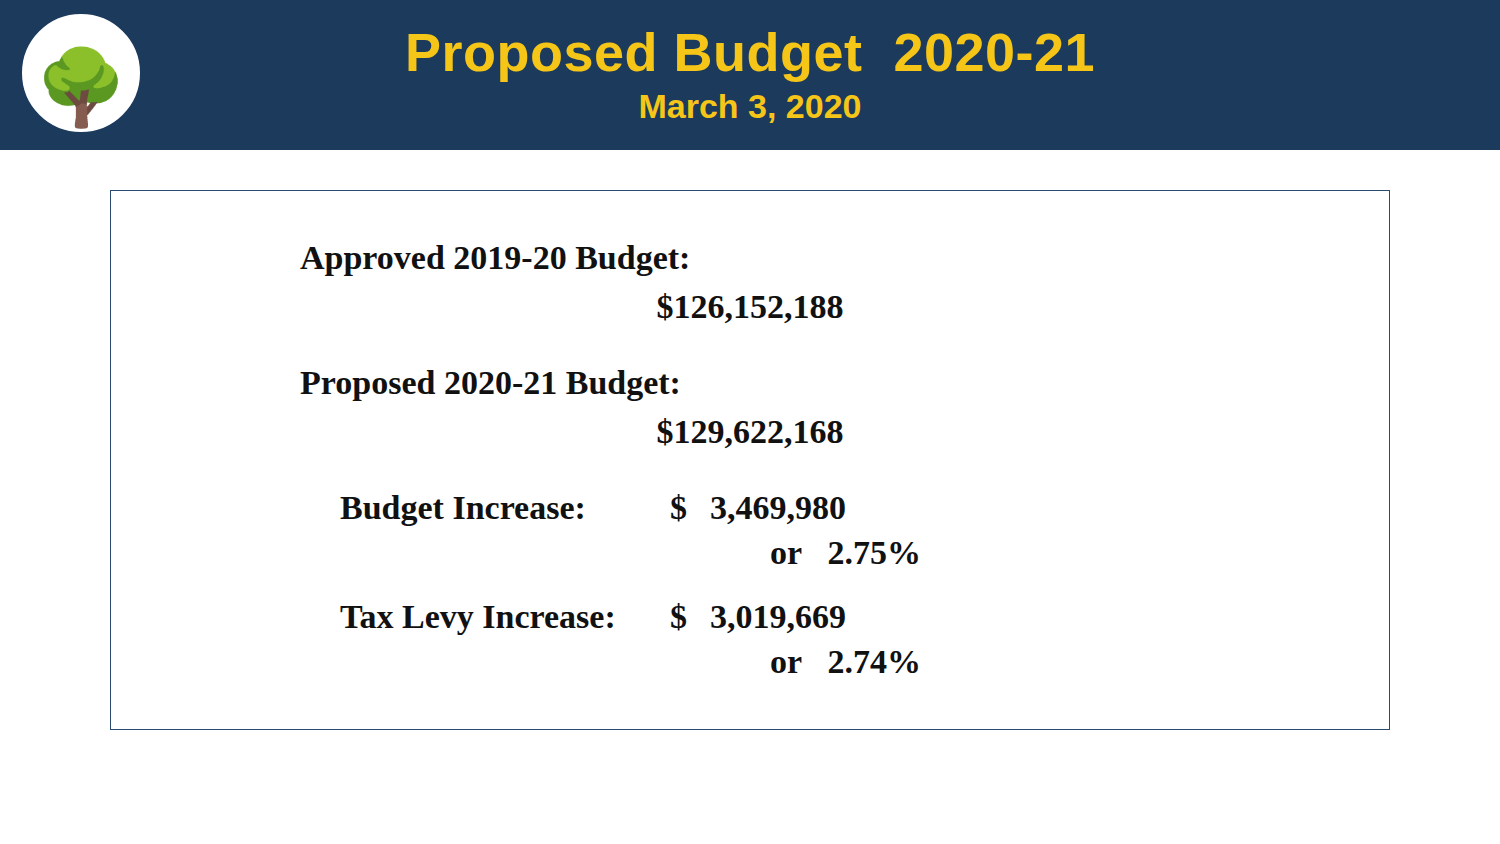🌳
Proposed Budget 2020-21
March 3, 2020
Approved 2019-20 Budget: $126,152,188
Proposed 2020-21 Budget: $129,622,168
Budget Increase: $ 3,469,980
or 2.75%
Tax Levy Increase: $ 3,019,669
or 2.74%